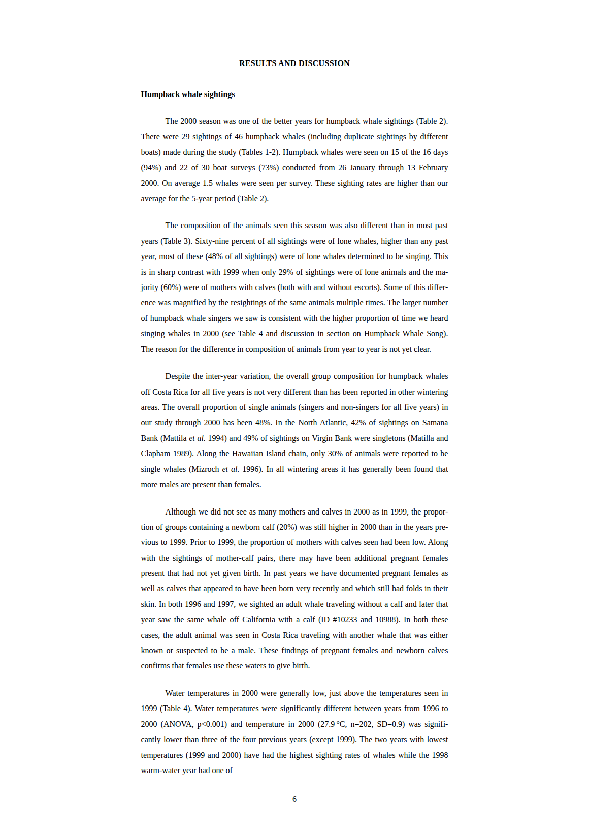RESULTS AND DISCUSSION
Humpback whale sightings
The 2000 season was one of the better years for humpback whale sightings (Table 2). There were 29 sightings of 46 humpback whales (including duplicate sightings by different boats) made during the study (Tables 1-2). Humpback whales were seen on 15 of the 16 days (94%) and 22 of 30 boat surveys (73%) conducted from 26 January through 13 February 2000. On average 1.5 whales were seen per survey. These sighting rates are higher than our average for the 5-year period (Table 2).
The composition of the animals seen this season was also different than in most past years (Table 3). Sixty-nine percent of all sightings were of lone whales, higher than any past year, most of these (48% of all sightings) were of lone whales determined to be singing. This is in sharp contrast with 1999 when only 29% of sightings were of lone animals and the majority (60%) were of mothers with calves (both with and without escorts). Some of this difference was magnified by the resightings of the same animals multiple times. The larger number of humpback whale singers we saw is consistent with the higher proportion of time we heard singing whales in 2000 (see Table 4 and discussion in section on Humpback Whale Song). The reason for the difference in composition of animals from year to year is not yet clear.
Despite the inter-year variation, the overall group composition for humpback whales off Costa Rica for all five years is not very different than has been reported in other wintering areas. The overall proportion of single animals (singers and non-singers for all five years) in our study through 2000 has been 48%. In the North Atlantic, 42% of sightings on Samana Bank (Mattila et al. 1994) and 49% of sightings on Virgin Bank were singletons (Matilla and Clapham 1989). Along the Hawaiian Island chain, only 30% of animals were reported to be single whales (Mizroch et al. 1996). In all wintering areas it has generally been found that more males are present than females.
Although we did not see as many mothers and calves in 2000 as in 1999, the proportion of groups containing a newborn calf (20%) was still higher in 2000 than in the years previous to 1999. Prior to 1999, the proportion of mothers with calves seen had been low. Along with the sightings of mother-calf pairs, there may have been additional pregnant females present that had not yet given birth. In past years we have documented pregnant females as well as calves that appeared to have been born very recently and which still had folds in their skin. In both 1996 and 1997, we sighted an adult whale traveling without a calf and later that year saw the same whale off California with a calf (ID #10233 and 10988). In both these cases, the adult animal was seen in Costa Rica traveling with another whale that was either known or suspected to be a male. These findings of pregnant females and newborn calves confirms that females use these waters to give birth.
Water temperatures in 2000 were generally low, just above the temperatures seen in 1999 (Table 4). Water temperatures were significantly different between years from 1996 to 2000 (ANOVA, p<0.001) and temperature in 2000 (27.9 °C, n=202, SD=0.9) was significantly lower than three of the four previous years (except 1999). The two years with lowest temperatures (1999 and 2000) have had the highest sighting rates of whales while the 1998 warm-water year had one of
6